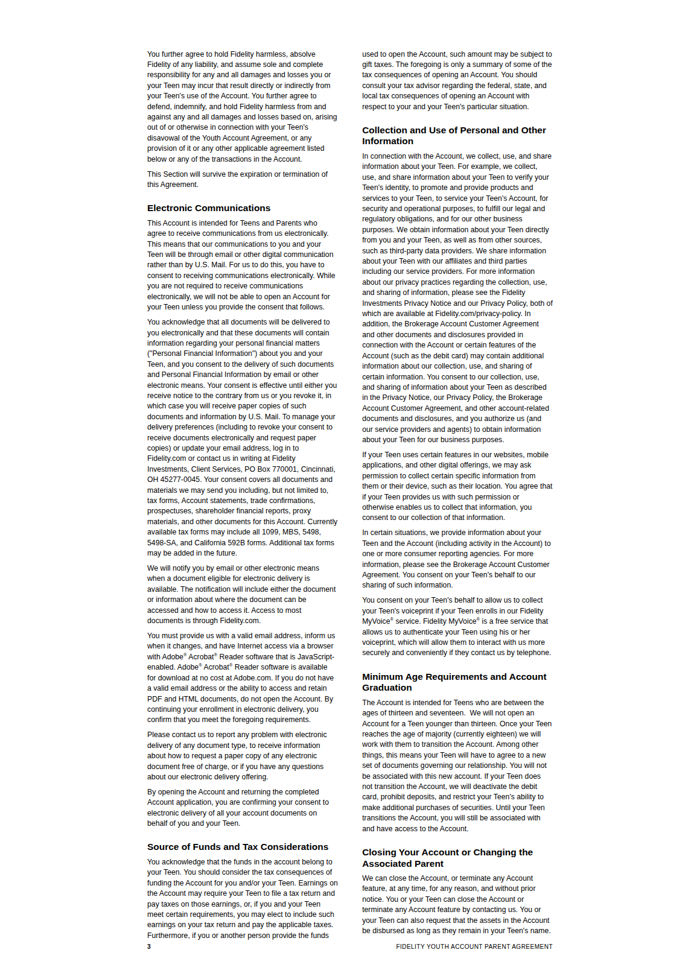You further agree to hold Fidelity harmless, absolve Fidelity of any liability, and assume sole and complete responsibility for any and all damages and losses you or your Teen may incur that result directly or indirectly from your Teen's use of the Account. You further agree to defend, indemnify, and hold Fidelity harmless from and against any and all damages and losses based on, arising out of or otherwise in connection with your Teen's disavowal of the Youth Account Agreement, or any provision of it or any other applicable agreement listed below or any of the transactions in the Account.
This Section will survive the expiration or termination of this Agreement.
Electronic Communications
This Account is intended for Teens and Parents who agree to receive communications from us electronically. This means that our communications to you and your Teen will be through email or other digital communication rather than by U.S. Mail. For us to do this, you have to consent to receiving communications electronically. While you are not required to receive communications electronically, we will not be able to open an Account for your Teen unless you provide the consent that follows.
You acknowledge that all documents will be delivered to you electronically and that these documents will contain information regarding your personal financial matters ("Personal Financial Information") about you and your Teen, and you consent to the delivery of such documents and Personal Financial Information by email or other electronic means. Your consent is effective until either you receive notice to the contrary from us or you revoke it, in which case you will receive paper copies of such documents and information by U.S. Mail. To manage your delivery preferences (including to revoke your consent to receive documents electronically and request paper copies) or update your email address, log in to Fidelity.com or contact us in writing at Fidelity Investments, Client Services, PO Box 770001, Cincinnati, OH 45277-0045. Your consent covers all documents and materials we may send you including, but not limited to, tax forms, Account statements, trade confirmations, prospectuses, shareholder financial reports, proxy materials, and other documents for this Account. Currently available tax forms may include all 1099, MBS, 5498, 5498-SA, and California 592B forms. Additional tax forms may be added in the future.
We will notify you by email or other electronic means when a document eligible for electronic delivery is available. The notification will include either the document or information about where the document can be accessed and how to access it. Access to most documents is through Fidelity.com.
You must provide us with a valid email address, inform us when it changes, and have Internet access via a browser with Adobe® Acrobat® Reader software that is JavaScript-enabled. Adobe® Acrobat® Reader software is available for download at no cost at Adobe.com. If you do not have a valid email address or the ability to access and retain PDF and HTML documents, do not open the Account. By continuing your enrollment in electronic delivery, you confirm that you meet the foregoing requirements.
Please contact us to report any problem with electronic delivery of any document type, to receive information about how to request a paper copy of any electronic document free of charge, or if you have any questions about our electronic delivery offering.
By opening the Account and returning the completed Account application, you are confirming your consent to electronic delivery of all your account documents on behalf of you and your Teen.
Source of Funds and Tax Considerations
You acknowledge that the funds in the account belong to your Teen. You should consider the tax consequences of funding the Account for you and/or your Teen. Earnings on the Account may require your Teen to file a tax return and pay taxes on those earnings, or, if you and your Teen meet certain requirements, you may elect to include such earnings on your tax return and pay the applicable taxes. Furthermore, if you or another person provide the funds used to open the Account, such amount may be subject to gift taxes. The foregoing is only a summary of some of the tax consequences of opening an Account. You should consult your tax advisor regarding the federal, state, and local tax consequences of opening an Account with respect to your and your Teen's particular situation.
Collection and Use of Personal and Other Information
In connection with the Account, we collect, use, and share information about your Teen. For example, we collect, use, and share information about your Teen to verify your Teen's identity, to promote and provide products and services to your Teen, to service your Teen's Account, for security and operational purposes, to fulfill our legal and regulatory obligations, and for our other business purposes. We obtain information about your Teen directly from you and your Teen, as well as from other sources, such as third-party data providers. We share information about your Teen with our affiliates and third parties including our service providers. For more information about our privacy practices regarding the collection, use, and sharing of information, please see the Fidelity Investments Privacy Notice and our Privacy Policy, both of which are available at Fidelity.com/privacy-policy. In addition, the Brokerage Account Customer Agreement and other documents and disclosures provided in connection with the Account or certain features of the Account (such as the debit card) may contain additional information about our collection, use, and sharing of certain information. You consent to our collection, use, and sharing of information about your Teen as described in the Privacy Notice, our Privacy Policy, the Brokerage Account Customer Agreement, and other account-related documents and disclosures, and you authorize us (and our service providers and agents) to obtain information about your Teen for our business purposes.
If your Teen uses certain features in our websites, mobile applications, and other digital offerings, we may ask permission to collect certain specific information from them or their device, such as their location. You agree that if your Teen provides us with such permission or otherwise enables us to collect that information, you consent to our collection of that information.
In certain situations, we provide information about your Teen and the Account (including activity in the Account) to one or more consumer reporting agencies. For more information, please see the Brokerage Account Customer Agreement. You consent on your Teen's behalf to our sharing of such information.
You consent on your Teen's behalf to allow us to collect your Teen's voiceprint if your Teen enrolls in our Fidelity MyVoice® service. Fidelity MyVoice® is a free service that allows us to authenticate your Teen using his or her voiceprint, which will allow them to interact with us more securely and conveniently if they contact us by telephone.
Minimum Age Requirements and Account Graduation
The Account is intended for Teens who are between the ages of thirteen and seventeen. We will not open an Account for a Teen younger than thirteen. Once your Teen reaches the age of majority (currently eighteen) we will work with them to transition the Account. Among other things, this means your Teen will have to agree to a new set of documents governing our relationship. You will not be associated with this new account. If your Teen does not transition the Account, we will deactivate the debit card, prohibit deposits, and restrict your Teen's ability to make additional purchases of securities. Until your Teen transitions the Account, you will still be associated with and have access to the Account.
Closing Your Account or Changing the Associated Parent
We can close the Account, or terminate any Account feature, at any time, for any reason, and without prior notice. You or your Teen can close the Account or terminate any Account feature by contacting us. You or your Teen can also request that the assets in the Account be disbursed as long as they remain in your Teen's name.
3 Fidelity Youth Account Parent Agreement